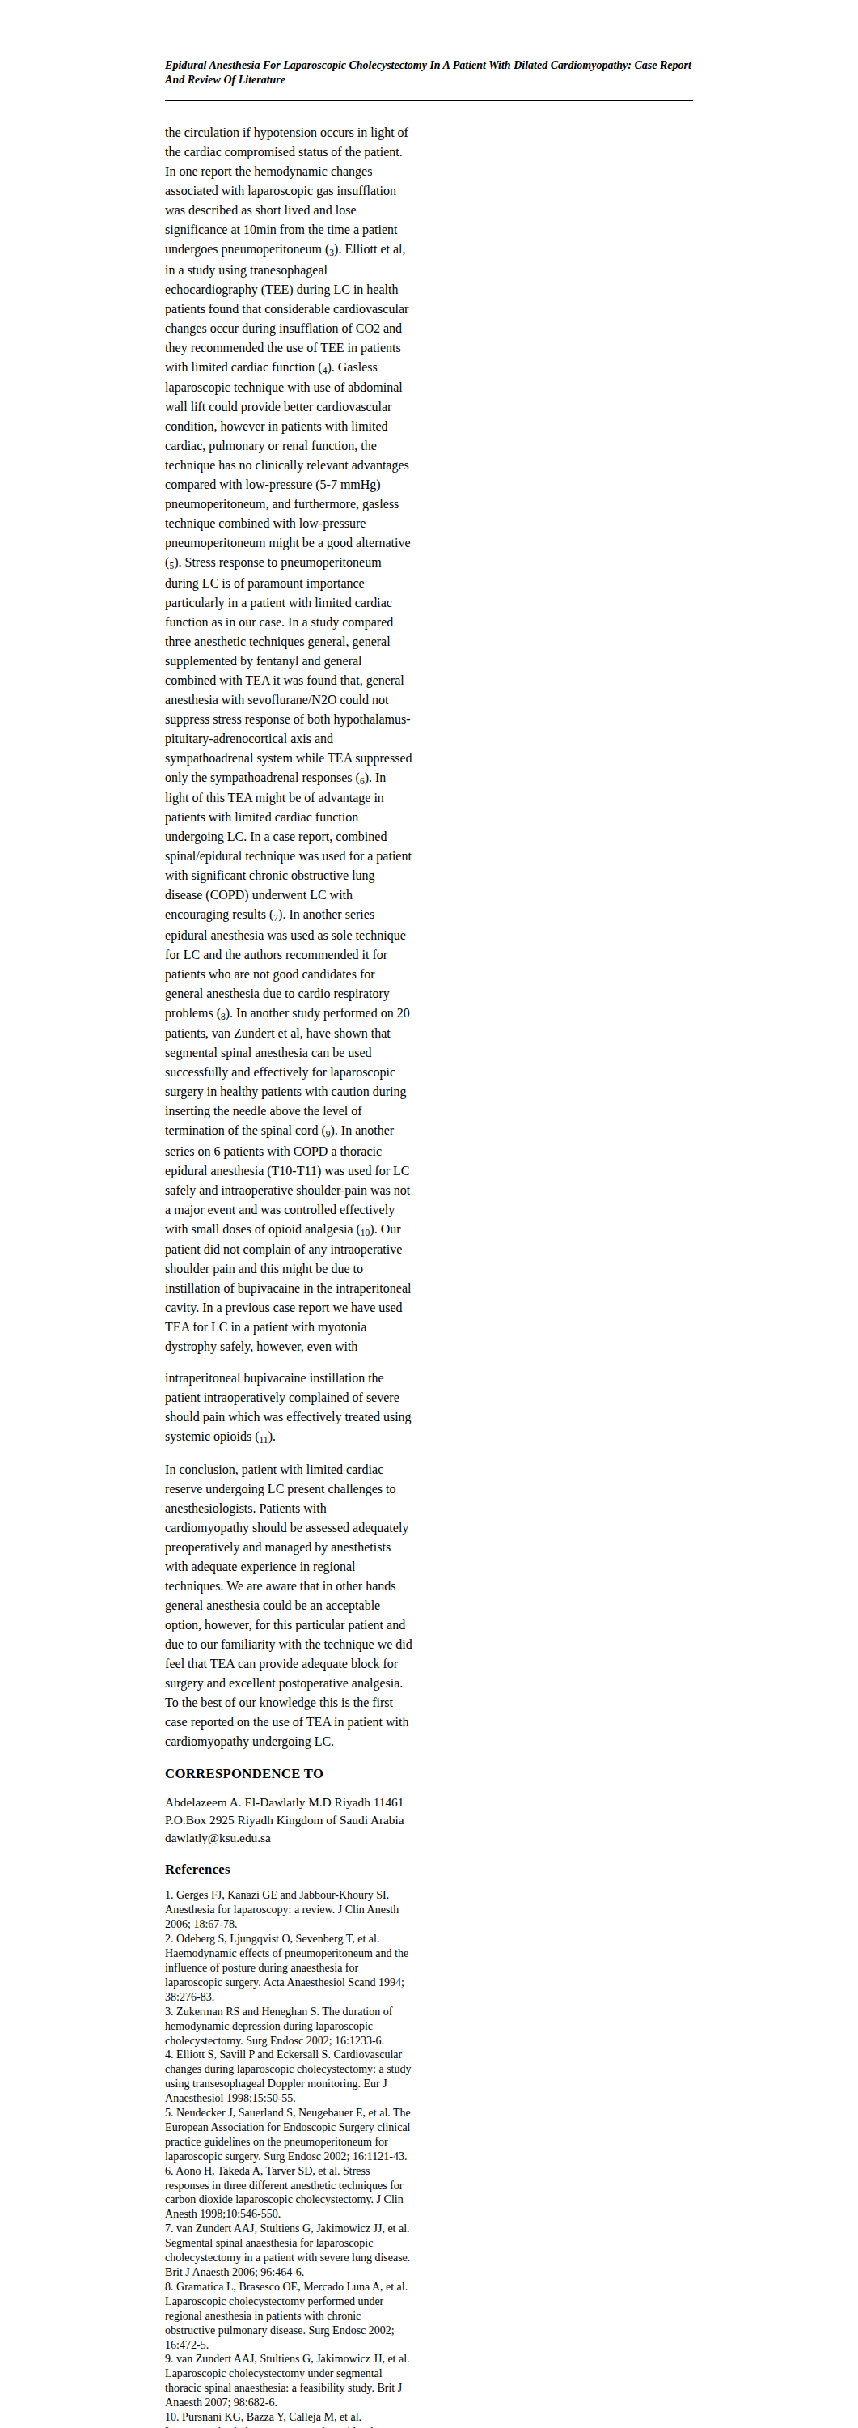Epidural Anesthesia For Laparoscopic Cholecystectomy In A Patient With Dilated Cardiomyopathy: Case Report And Review Of Literature
the circulation if hypotension occurs in light of the cardiac compromised status of the patient. In one report the hemodynamic changes associated with laparoscopic gas insufflation was described as short lived and lose significance at 10min from the time a patient undergoes pneumoperitoneum (3). Elliott et al, in a study using tranesophageal echocardiography (TEE) during LC in health patients found that considerable cardiovascular changes occur during insufflation of CO2 and they recommended the use of TEE in patients with limited cardiac function (4). Gasless laparoscopic technique with use of abdominal wall lift could provide better cardiovascular condition, however in patients with limited cardiac, pulmonary or renal function, the technique has no clinically relevant advantages compared with low-pressure (5-7 mmHg) pneumoperitoneum, and furthermore, gasless technique combined with low-pressure pneumoperitoneum might be a good alternative (5). Stress response to pneumoperitoneum during LC is of paramount importance particularly in a patient with limited cardiac function as in our case. In a study compared three anesthetic techniques general, general supplemented by fentanyl and general combined with TEA it was found that, general anesthesia with sevoflurane/N2O could not suppress stress response of both hypothalamus-pituitary-adrenocortical axis and sympathoadrenal system while TEA suppressed only the sympathoadrenal responses (6). In light of this TEA might be of advantage in patients with limited cardiac function undergoing LC. In a case report, combined spinal/epidural technique was used for a patient with significant chronic obstructive lung disease (COPD) underwent LC with encouraging results (7). In another series epidural anesthesia was used as sole technique for LC and the authors recommended it for patients who are not good candidates for general anesthesia due to cardio respiratory problems (8). In another study performed on 20 patients, van Zundert et al, have shown that segmental spinal anesthesia can be used successfully and effectively for laparoscopic surgery in healthy patients with caution during inserting the needle above the level of termination of the spinal cord (9). In another series on 6 patients with COPD a thoracic epidural anesthesia (T10-T11) was used for LC safely and intraoperative shoulder-pain was not a major event and was controlled effectively with small doses of opioid analgesia (10). Our patient did not complain of any intraoperative shoulder pain and this might be due to instillation of bupivacaine in the intraperitoneal cavity. In a previous case report we have used TEA for LC in a patient with myotonia dystrophy safely, however, even with
intraperitoneal bupivacaine instillation the patient intraoperatively complained of severe should pain which was effectively treated using systemic opioids (11).
In conclusion, patient with limited cardiac reserve undergoing LC present challenges to anesthesiologists. Patients with cardiomyopathy should be assessed adequately preoperatively and managed by anesthetists with adequate experience in regional techniques. We are aware that in other hands general anesthesia could be an acceptable option, however, for this particular patient and due to our familiarity with the technique we did feel that TEA can provide adequate block for surgery and excellent postoperative analgesia. To the best of our knowledge this is the first case reported on the use of TEA in patient with cardiomyopathy undergoing LC.
CORRESPONDENCE TO
Abdelazeem A. El-Dawlatly M.D Riyadh 11461 P.O.Box 2925 Riyadh Kingdom of Saudi Arabia dawlatly@ksu.edu.sa
References
1. Gerges FJ, Kanazi GE and Jabbour-Khoury SI. Anesthesia for laparoscopy: a review. J Clin Anesth 2006; 18:67-78.
2. Odeberg S, Ljungqvist O, Sevenberg T, et al. Haemodynamic effects of pneumoperitoneum and the influence of posture during anaesthesia for laparoscopic surgery. Acta Anaesthesiol Scand 1994; 38:276-83.
3. Zukerman RS and Heneghan S. The duration of hemodynamic depression during laparoscopic cholecystectomy. Surg Endosc 2002; 16:1233-6.
4. Elliott S, Savill P and Eckersall S. Cardiovascular changes during laparoscopic cholecystectomy: a study using transesophageal Doppler monitoring. Eur J Anaesthesiol 1998;15:50-55.
5. Neudecker J, Sauerland S, Neugebauer E, et al. The European Association for Endoscopic Surgery clinical practice guidelines on the pneumoperitoneum for laparoscopic surgery. Surg Endosc 2002; 16:1121-43.
6. Aono H, Takeda A, Tarver SD, et al. Stress responses in three different anesthetic techniques for carbon dioxide laparoscopic cholecystectomy. J Clin Anesth 1998;10:546-550.
7. van Zundert AAJ, Stultiens G, Jakimowicz JJ, et al. Segmental spinal anaesthesia for laparoscopic cholecystectomy in a patient with severe lung disease. Brit J Anaesth 2006; 96:464-6.
8. Gramatica L, Brasesco OE, Mercado Luna A, et al. Laparoscopic cholecystectomy performed under regional anesthesia in patients with chronic obstructive pulmonary disease. Surg Endosc 2002; 16:472-5.
9. van Zundert AAJ, Stultiens G, Jakimowicz JJ, et al. Laparoscopic cholecystectomy under segmental thoracic spinal anaesthesia: a feasibility study. Brit J Anaesth 2007; 98:682-6.
10. Pursnani KG, Bazza Y, Calleja M, et al. Laparoscopic cholecystectomy under epidural anaesthesia in patients with chronic respiratory disease. Surg Endosc 1998; 12:1082-4.
3 of 5